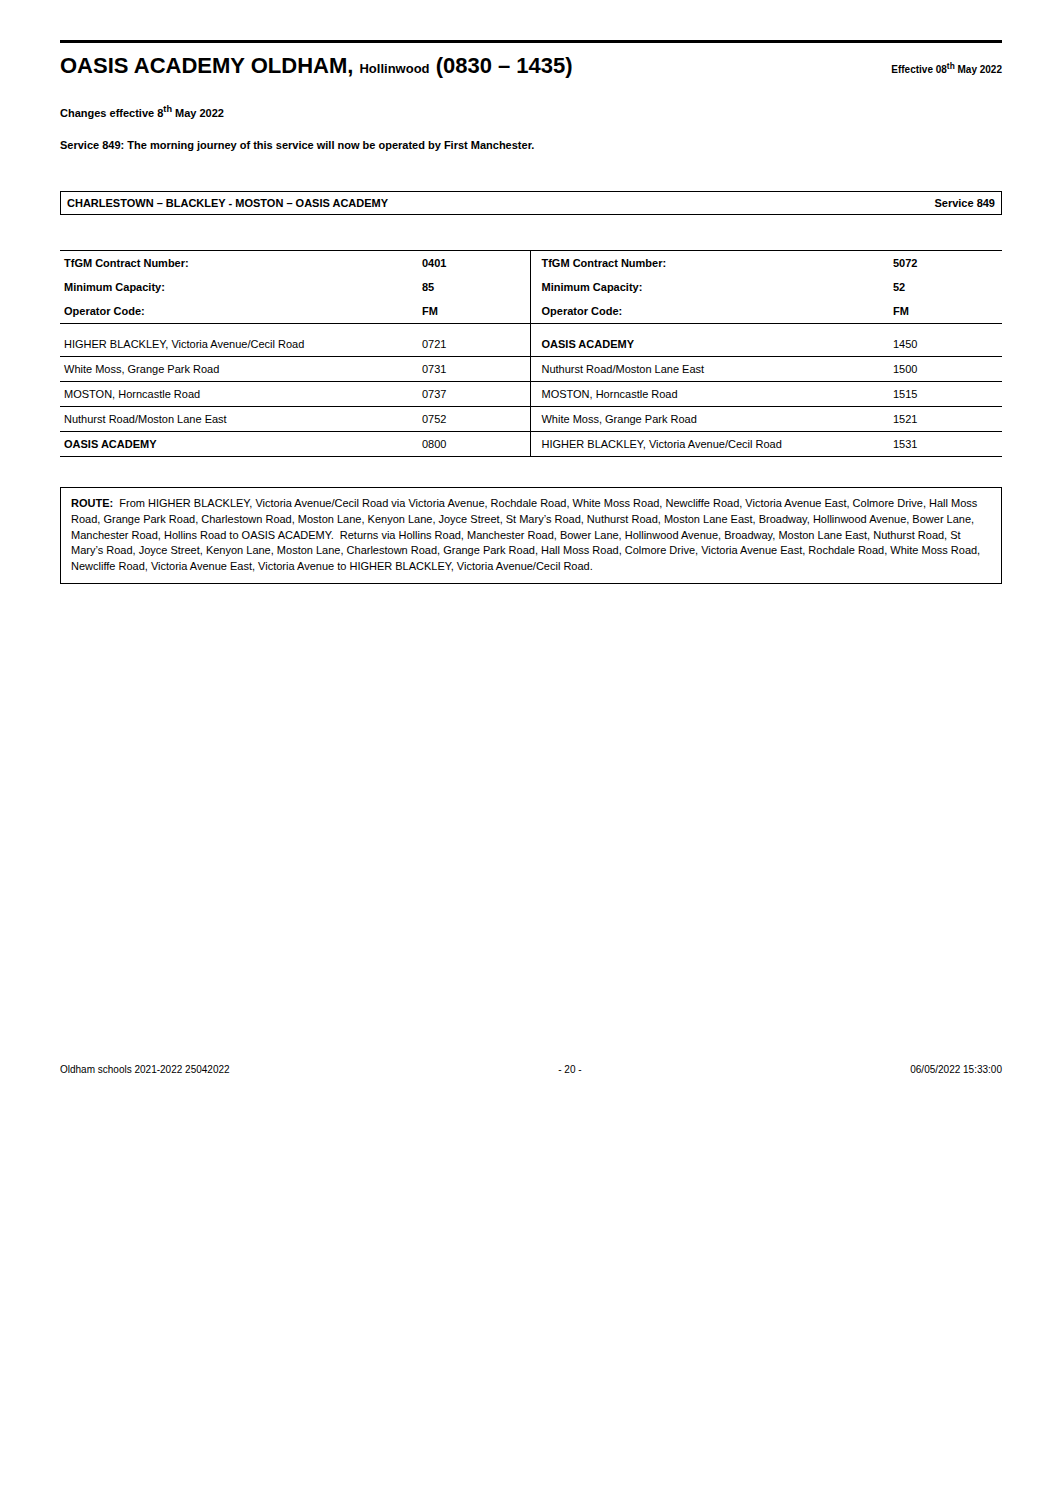OASIS ACADEMY OLDHAM, Hollinwood (0830 – 1435)
Effective 08th May 2022
Changes effective 8th May 2022
Service 849: The morning journey of this service will now be operated by First Manchester.
CHARLESTOWN – BLACKLEY - MOSTON – OASIS ACADEMY Service 849
| TfGM Contract Number: | 0401 | TfGM Contract Number: | 5072 |
| Minimum Capacity: | 85 | Minimum Capacity: | 52 |
| Operator Code: | FM | Operator Code: | FM |
| HIGHER BLACKLEY, Victoria Avenue/Cecil Road | 0721 | OASIS ACADEMY | 1450 |
| White Moss, Grange Park Road | 0731 | Nuthurst Road/Moston Lane East | 1500 |
| MOSTON, Horncastle Road | 0737 | MOSTON, Horncastle Road | 1515 |
| Nuthurst Road/Moston Lane East | 0752 | White Moss, Grange Park Road | 1521 |
| OASIS ACADEMY | 0800 | HIGHER BLACKLEY, Victoria Avenue/Cecil Road | 1531 |
ROUTE: From HIGHER BLACKLEY, Victoria Avenue/Cecil Road via Victoria Avenue, Rochdale Road, White Moss Road, Newcliffe Road, Victoria Avenue East, Colmore Drive, Hall Moss Road, Grange Park Road, Charlestown Road, Moston Lane, Kenyon Lane, Joyce Street, St Mary’s Road, Nuthurst Road, Moston Lane East, Broadway, Hollinwood Avenue, Bower Lane, Manchester Road, Hollins Road to OASIS ACADEMY. Returns via Hollins Road, Manchester Road, Bower Lane, Hollinwood Avenue, Broadway, Moston Lane East, Nuthurst Road, St Mary’s Road, Joyce Street, Kenyon Lane, Moston Lane, Charlestown Road, Grange Park Road, Hall Moss Road, Colmore Drive, Victoria Avenue East, Rochdale Road, White Moss Road, Newcliffe Road, Victoria Avenue East, Victoria Avenue to HIGHER BLACKLEY, Victoria Avenue/Cecil Road.
Oldham schools 2021-2022 25042022
- 20 -
06/05/2022 15:33:00